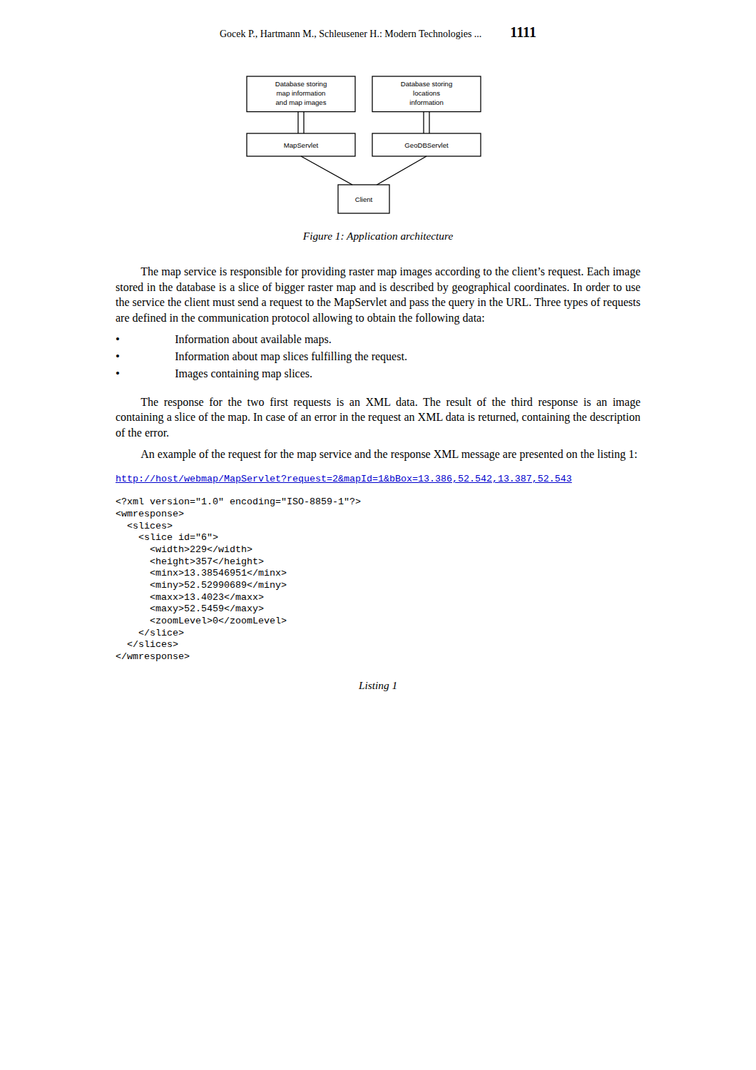Gocek P., Hartmann M., Schleusener H.: Modern Technologies ... 1111
Database storing map information and map images Database storing locations information MapServlet GeoDBServlet Client
Figure 1: Application architecture
The map service is responsible for providing raster map images according to the client’s request. Each image stored in the database is a slice of bigger raster map and is described by geographical coordinates. In order to use the service the client must send a request to the MapServlet and pass the query in the URL. Three types of requests are defined in the communication protocol allowing to obtain the following data:
Information about available maps.
Information about map slices fulfilling the request.
Images containing map slices.
The response for the two first requests is an XML data. The result of the third response is an image containing a slice of the map. In case of an error in the request an XML data is returned, containing the description of the error.
An example of the request for the map service and the response XML message are presented on the listing 1:
http://host/webmap/MapServlet?request=2&mapId=1&bBox=13.386,52.542,13.387,52.543
<?xml version="1.0" encoding="ISO-8859-1"?>
<wmresponse>
  <slices>
    <slice id="6">
      <width>229</width>
      <height>357</height>
      <minx>13.38546951</minx>
      <miny>52.52990689</miny>
      <maxx>13.4023</maxx>
      <maxy>52.5459</maxy>
      <zoomLevel>0</zoomLevel>
    </slice>
  </slices>
</wmresponse>
Listing 1